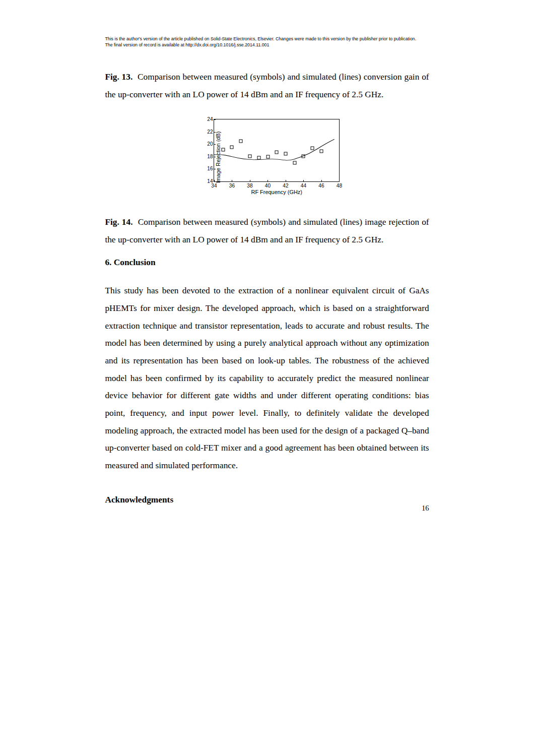This is the author's version of the article published on Solid-State Electronics, Elsevier. Changes were made to this version by the publisher prior to publication.
The final version of record is available at http://dx.doi.org/10.1016/j.sse.2014.11.001
Fig. 13. Comparison between measured (symbols) and simulated (lines) conversion gain of the up-converter with an LO power of 14 dBm and an IF frequency of 2.5 GHz.
Image Rejection (dB)
24
22
20
18
16
14
34
36
38
40
42
44
46
48
RF Frequency (GHz)
Fig. 14. Comparison between measured (symbols) and simulated (lines) image rejection of the up-converter with an LO power of 14 dBm and an IF frequency of 2.5 GHz.
6. Conclusion
This study has been devoted to the extraction of a nonlinear equivalent circuit of GaAs pHEMTs for mixer design. The developed approach, which is based on a straightforward extraction technique and transistor representation, leads to accurate and robust results. The model has been determined by using a purely analytical approach without any optimization and its representation has been based on look-up tables. The robustness of the achieved model has been confirmed by its capability to accurately predict the measured nonlinear device behavior for different gate widths and under different operating conditions: bias point, frequency, and input power level. Finally, to definitely validate the developed modeling approach, the extracted model has been used for the design of a packaged Q–band up-converter based on cold-FET mixer and a good agreement has been obtained between its measured and simulated performance.
Acknowledgments
16